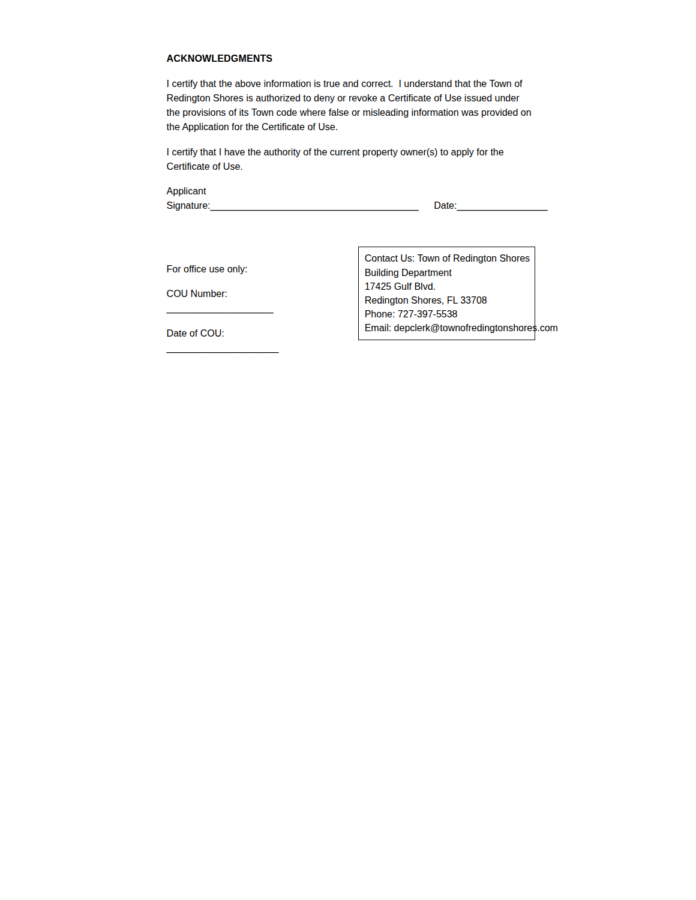ACKNOWLEDGMENTS
I certify that the above information is true and correct. I understand that the Town of Redington Shores is authorized to deny or revoke a Certificate of Use issued under the provisions of its Town code where false or misleading information was provided on the Application for the Certificate of Use.
I certify that I have the authority of the current property owner(s) to apply for the Certificate of Use.
Applicant Signature:_______________________________________Date:_________________
For office use only:
COU Number: ____________________
Date of COU: _____________________
Contact Us: Town of Redington Shores
Building Department
17425 Gulf Blvd.
Redington Shores, FL 33708
Phone: 727-397-5538
Email: depclerk@townofredingtonshores.com